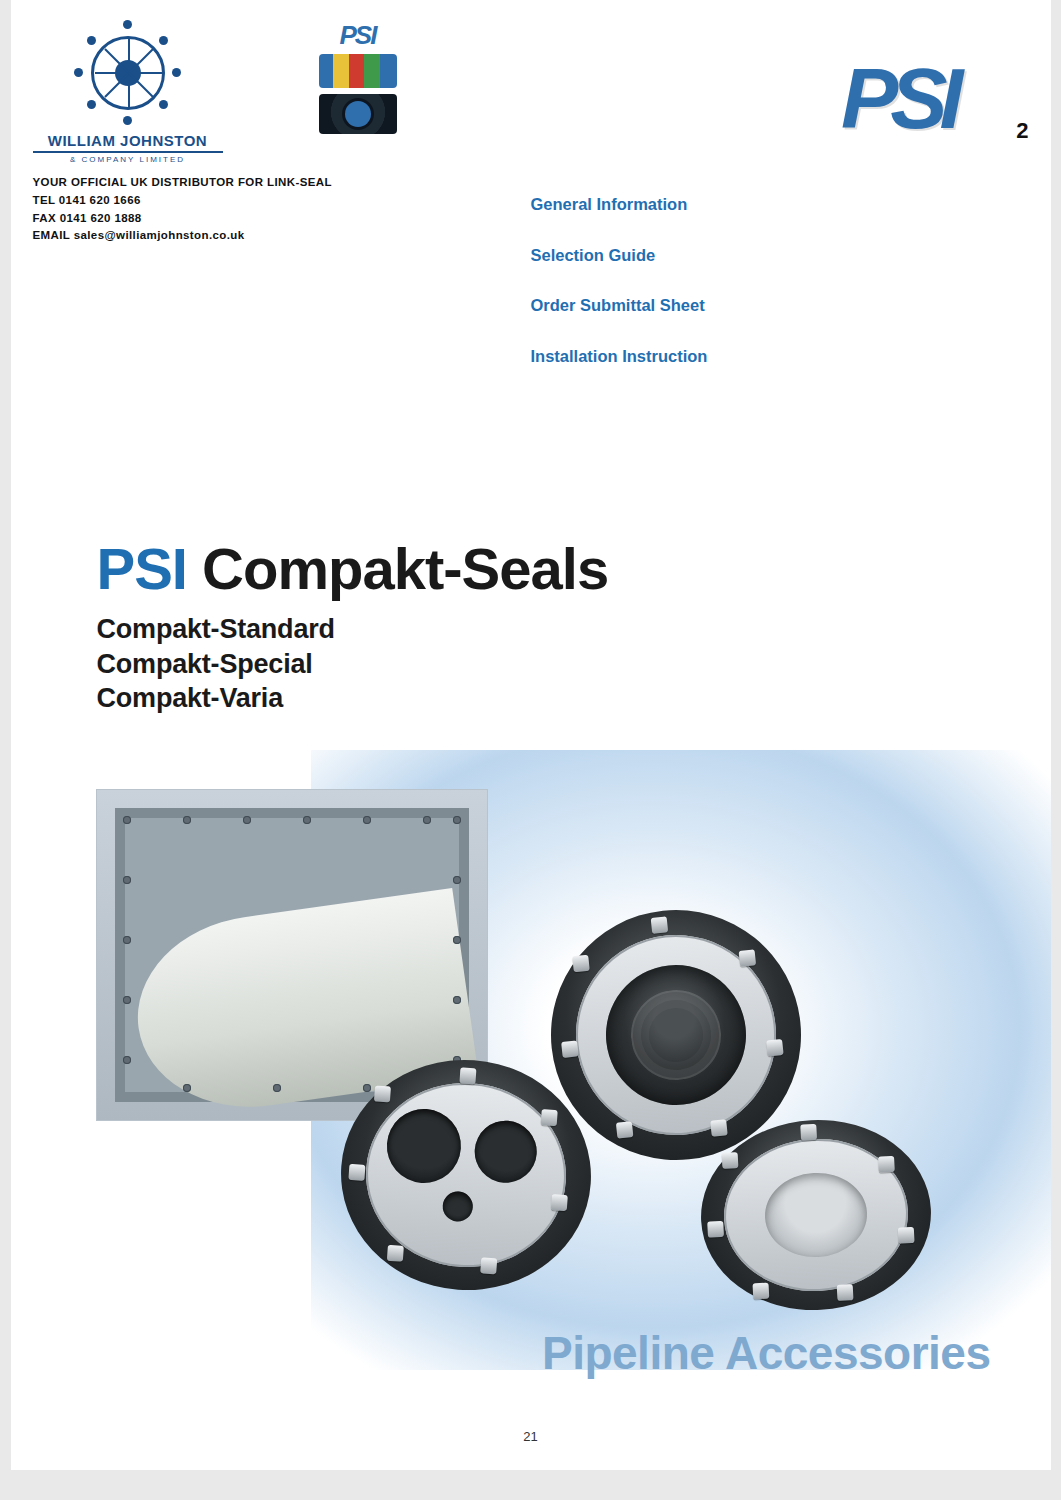WILLIAM JOHNSTON
& COMPANY LIMITED
PSI
YOUR OFFICIAL UK DISTRIBUTOR FOR LINK-SEAL
TEL 0141 620 1666
FAX 0141 620 1888
EMAIL sales@williamjohnston.co.uk
PSI
2
General Information
Selection Guide
Order Submittal Sheet
Installation Instruction
PSI Compakt-Seals
Compakt-Standard
Compakt-Special
Compakt-Varia
Pipeline Accessories
21